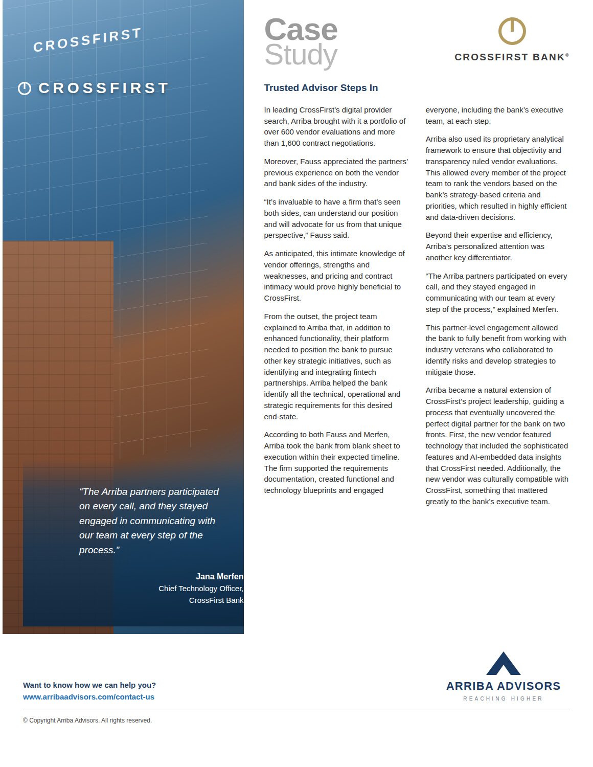CROSSFIRST
CROSSFIRST
“The Arriba partners participated on every call, and they stayed engaged in communicating with our team at every step of the process.”
Jana Merfen Chief Technology Officer,
CrossFirst Bank
Case Study
CROSSFIRST BANK®
Trusted Advisor Steps In
In leading CrossFirst’s digital provider search, Arriba brought with it a portfolio of over 600 vendor evaluations and more than 1,600 contract negotiations.
Moreover, Fauss appreciated the partners’ previous experience on both the vendor and bank sides of the industry.
“It’s invaluable to have a firm that’s seen both sides, can understand our position and will advocate for us from that unique perspective,” Fauss said.
As anticipated, this intimate knowledge of vendor offerings, strengths and weaknesses, and pricing and contract intimacy would prove highly beneficial to CrossFirst.
From the outset, the project team explained to Arriba that, in addition to enhanced functionality, their platform needed to position the bank to pursue other key strategic initiatives, such as identifying and integrating fintech partnerships. Arriba helped the bank identify all the technical, operational and strategic requirements for this desired end-state.
According to both Fauss and Merfen, Arriba took the bank from blank sheet to execution within their expected timeline. The firm supported the requirements documentation, created functional and technology blueprints and engaged everyone, including the bank’s executive team, at each step.
Arriba also used its proprietary analytical framework to ensure that objectivity and transparency ruled vendor evaluations. This allowed every member of the project team to rank the vendors based on the bank’s strategy-based criteria and priorities, which resulted in highly efficient and data-driven decisions.
Beyond their expertise and efficiency, Arriba’s personalized attention was another key differentiator.
“The Arriba partners participated on every call, and they stayed engaged in communicating with our team at every step of the process,” explained Merfen.
This partner-level engagement allowed the bank to fully benefit from working with industry veterans who collaborated to identify risks and develop strategies to mitigate those.
Arriba became a natural extension of CrossFirst’s project leadership, guiding a process that eventually uncovered the perfect digital partner for the bank on two fronts. First, the new vendor featured technology that included the sophisticated features and AI-embedded data insights that CrossFirst needed. Additionally, the new vendor was culturally compatible with CrossFirst, something that mattered greatly to the bank’s executive team.
Want to know how we can help you? www.arribaadvisors.com/contact-us
ARRIBA ADVISORS
REACHING HIGHER
© Copyright Arriba Advisors. All rights reserved.